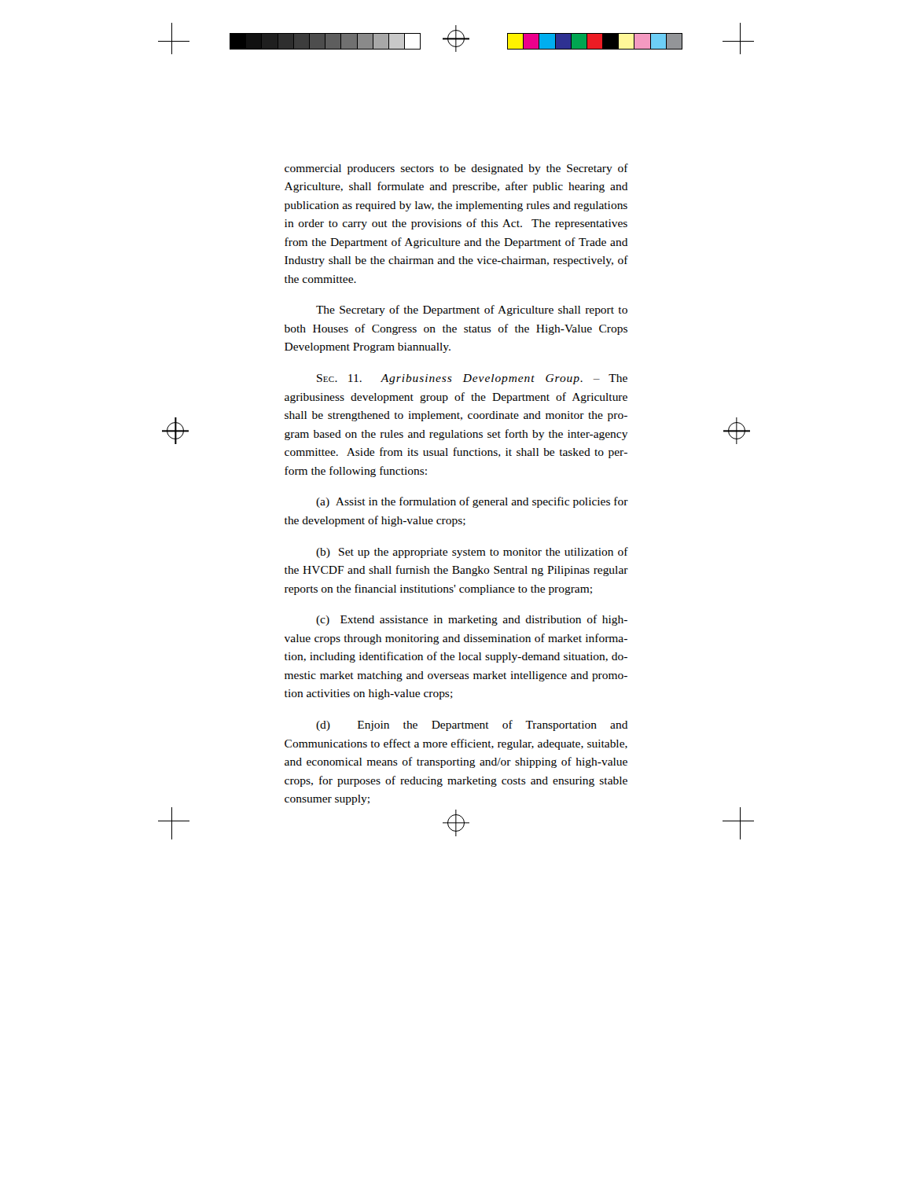commercial producers sectors to be designated by the Secretary of Agriculture, shall formulate and prescribe, after public hearing and publication as required by law, the implementing rules and regulations in order to carry out the provisions of this Act. The representatives from the Department of Agriculture and the Department of Trade and Industry shall be the chairman and the vice-chairman, respectively, of the committee.
The Secretary of the Department of Agriculture shall report to both Houses of Congress on the status of the High-Value Crops Development Program biannually.
Sec. 11. Agribusiness Development Group. – The agribusiness development group of the Department of Agriculture shall be strengthened to implement, coordinate and monitor the program based on the rules and regulations set forth by the inter-agency committee. Aside from its usual functions, it shall be tasked to perform the following functions:
(a) Assist in the formulation of general and specific policies for the development of high-value crops;
(b) Set up the appropriate system to monitor the utilization of the HVCDF and shall furnish the Bangko Sentral ng Pilipinas regular reports on the financial institutions' compliance to the program;
(c) Extend assistance in marketing and distribution of high-value crops through monitoring and dissemination of market information, including identification of the local supply-demand situation, domestic market matching and overseas market intelligence and promotion activities on high-value crops;
(d) Enjoin the Department of Transportation and Communications to effect a more efficient, regular, adequate, suitable, and economical means of transporting and/or shipping of high-value crops, for purposes of reducing marketing costs and ensuring stable consumer supply;